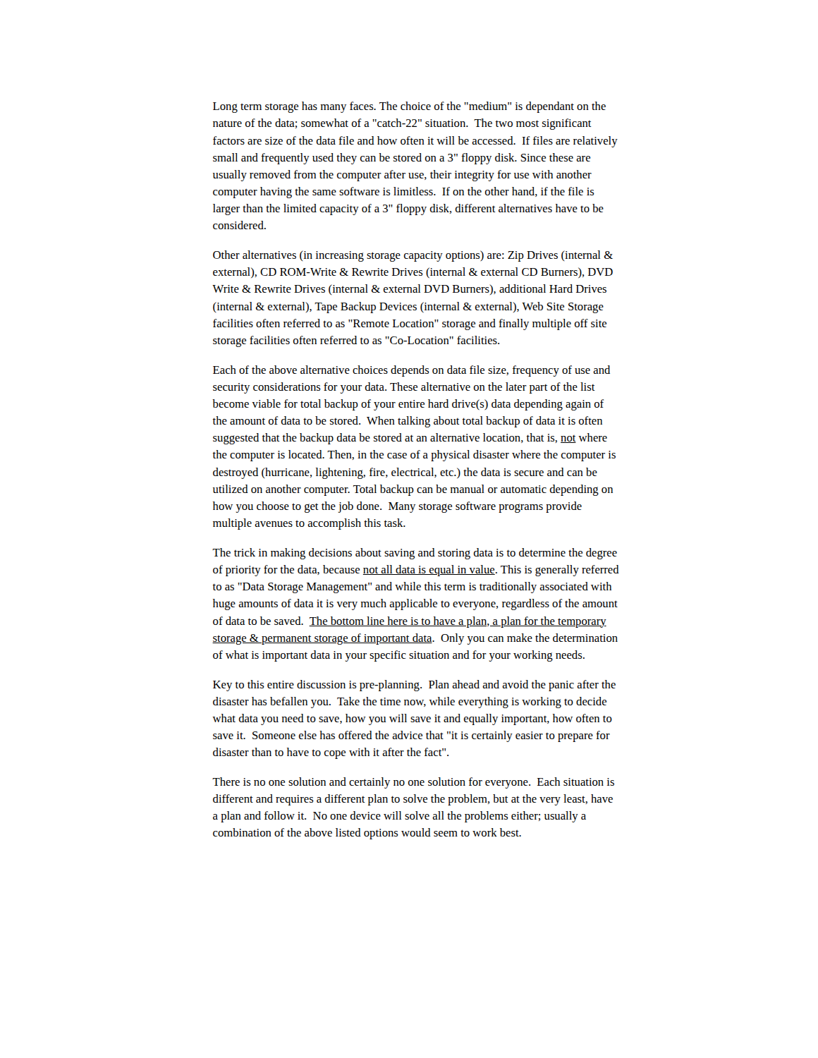Long term storage has many faces. The choice of the "medium" is dependant on the nature of the data; somewhat of a "catch-22" situation. The two most significant factors are size of the data file and how often it will be accessed. If files are relatively small and frequently used they can be stored on a 3" floppy disk. Since these are usually removed from the computer after use, their integrity for use with another computer having the same software is limitless. If on the other hand, if the file is larger than the limited capacity of a 3" floppy disk, different alternatives have to be considered.
Other alternatives (in increasing storage capacity options) are: Zip Drives (internal & external), CD ROM-Write & Rewrite Drives (internal & external CD Burners), DVD Write & Rewrite Drives (internal & external DVD Burners), additional Hard Drives (internal & external), Tape Backup Devices (internal & external), Web Site Storage facilities often referred to as "Remote Location" storage and finally multiple off site storage facilities often referred to as "Co-Location" facilities.
Each of the above alternative choices depends on data file size, frequency of use and security considerations for your data. These alternative on the later part of the list become viable for total backup of your entire hard drive(s) data depending again of the amount of data to be stored. When talking about total backup of data it is often suggested that the backup data be stored at an alternative location, that is, not where the computer is located. Then, in the case of a physical disaster where the computer is destroyed (hurricane, lightening, fire, electrical, etc.) the data is secure and can be utilized on another computer. Total backup can be manual or automatic depending on how you choose to get the job done. Many storage software programs provide multiple avenues to accomplish this task.
The trick in making decisions about saving and storing data is to determine the degree of priority for the data, because not all data is equal in value. This is generally referred to as "Data Storage Management" and while this term is traditionally associated with huge amounts of data it is very much applicable to everyone, regardless of the amount of data to be saved. The bottom line here is to have a plan, a plan for the temporary storage & permanent storage of important data. Only you can make the determination of what is important data in your specific situation and for your working needs.
Key to this entire discussion is pre-planning. Plan ahead and avoid the panic after the disaster has befallen you. Take the time now, while everything is working to decide what data you need to save, how you will save it and equally important, how often to save it. Someone else has offered the advice that "it is certainly easier to prepare for disaster than to have to cope with it after the fact".
There is no one solution and certainly no one solution for everyone. Each situation is different and requires a different plan to solve the problem, but at the very least, have a plan and follow it. No one device will solve all the problems either; usually a combination of the above listed options would seem to work best.